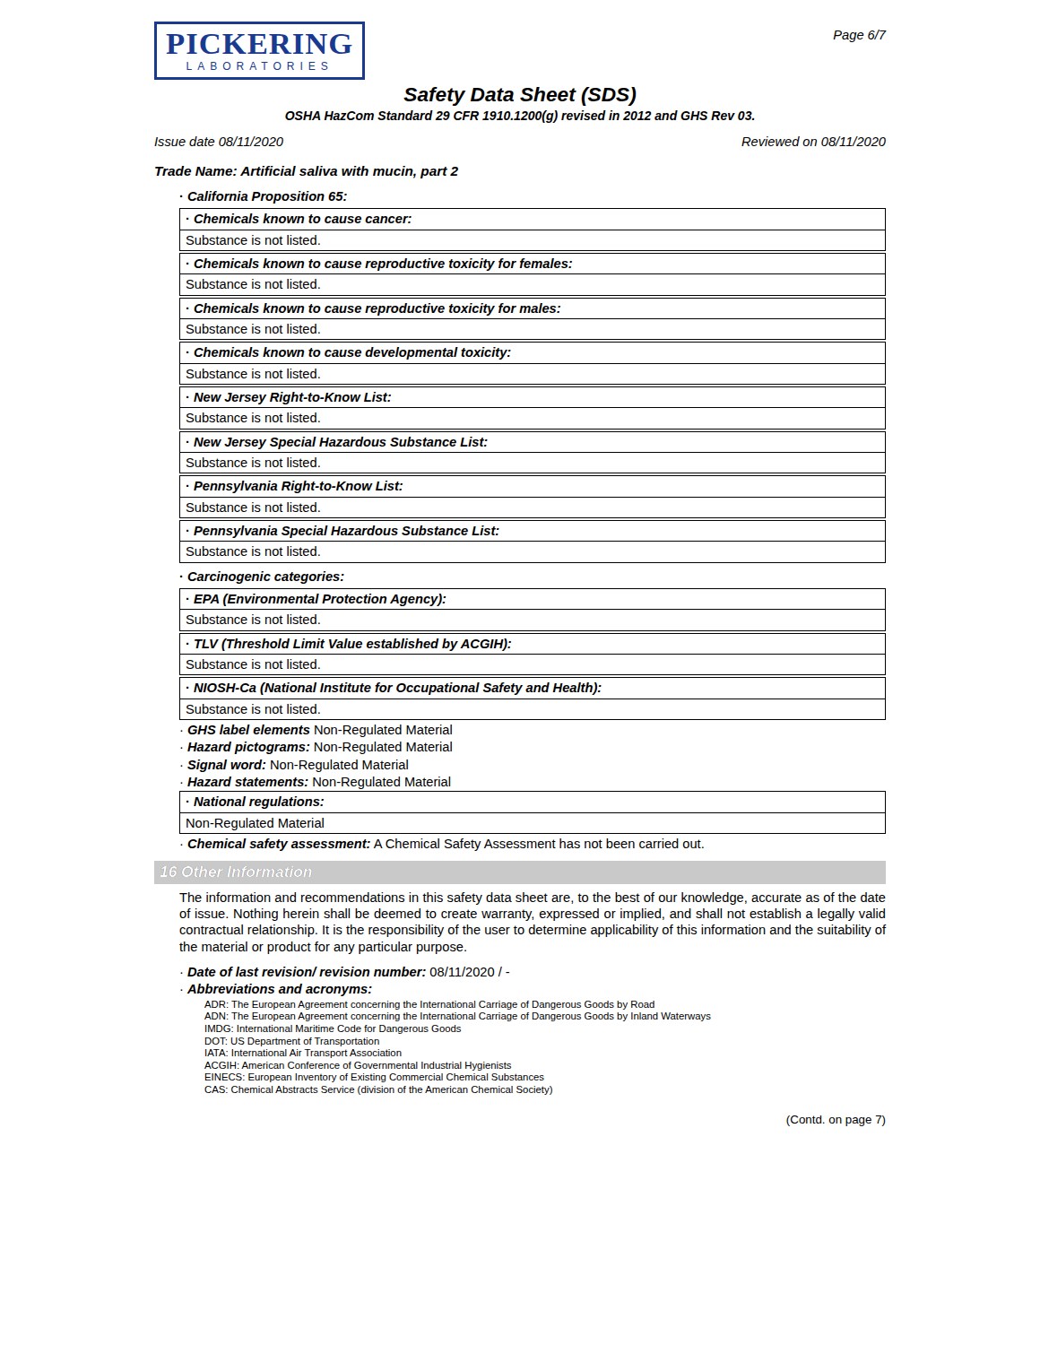PICKERING
LABORATORIES
Page 6/7
Safety Data Sheet (SDS)
OSHA HazCom Standard 29 CFR 1910.1200(g) revised in 2012 and GHS Rev 03.
Issue date 08/11/2020
Reviewed on 08/11/2020
Trade Name: Artificial saliva with mucin, part 2
California Proposition 65:
| Chemicals known to cause cancer: |
| Substance is not listed. |
| Chemicals known to cause reproductive toxicity for females: |
| Substance is not listed. |
| Chemicals known to cause reproductive toxicity for males: |
| Substance is not listed. |
| Chemicals known to cause developmental toxicity: |
| Substance is not listed. |
| New Jersey Right-to-Know List: |
| Substance is not listed. |
| New Jersey Special Hazardous Substance List: |
| Substance is not listed. |
| Pennsylvania Right-to-Know List: |
| Substance is not listed. |
| Pennsylvania Special Hazardous Substance List: |
| Substance is not listed. |
Carcinogenic categories:
| EPA (Environmental Protection Agency): |
| Substance is not listed. |
| TLV (Threshold Limit Value established by ACGIH): |
| Substance is not listed. |
| NIOSH-Ca (National Institute for Occupational Safety and Health): |
| Substance is not listed. |
GHS label elements Non-Regulated Material
Hazard pictograms: Non-Regulated Material
Signal word: Non-Regulated Material
Hazard statements: Non-Regulated Material
| National regulations: |
| Non-Regulated Material |
Chemical safety assessment: A Chemical Safety Assessment has not been carried out.
16 Other Information
The information and recommendations in this safety data sheet are, to the best of our knowledge, accurate as of the date of issue. Nothing herein shall be deemed to create warranty, expressed or implied, and shall not establish a legally valid contractual relationship. It is the responsibility of the user to determine applicability of this information and the suitability of the material or product for any particular purpose.
Date of last revision/ revision number: 08/11/2020 / -
Abbreviations and acronyms:
ADR: The European Agreement concerning the International Carriage of Dangerous Goods by Road
ADN: The European Agreement concerning the International Carriage of Dangerous Goods by Inland Waterways
IMDG: International Maritime Code for Dangerous Goods
DOT: US Department of Transportation
IATA: International Air Transport Association
ACGIH: American Conference of Governmental Industrial Hygienists
EINECS: European Inventory of Existing Commercial Chemical Substances
CAS: Chemical Abstracts Service (division of the American Chemical Society)
(Contd. on page 7)